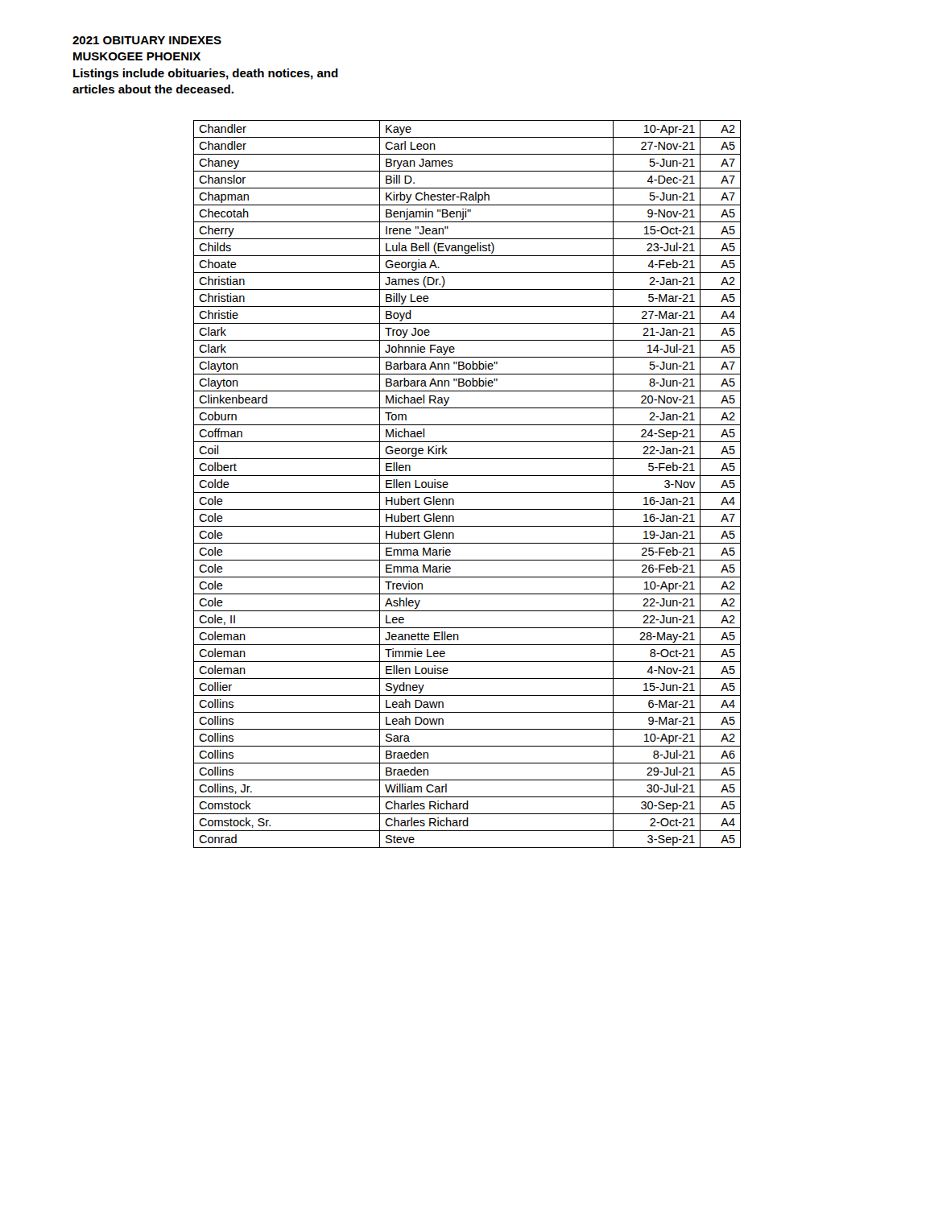2021 OBITUARY INDEXES
MUSKOGEE PHOENIX
Listings include obituaries, death notices, and
articles about the deceased.
| Chandler | Kaye | 10-Apr-21 | A2 |
| Chandler | Carl Leon | 27-Nov-21 | A5 |
| Chaney | Bryan James | 5-Jun-21 | A7 |
| Chanslor | Bill D. | 4-Dec-21 | A7 |
| Chapman | Kirby Chester-Ralph | 5-Jun-21 | A7 |
| Checotah | Benjamin "Benji" | 9-Nov-21 | A5 |
| Cherry | Irene "Jean" | 15-Oct-21 | A5 |
| Childs | Lula Bell (Evangelist) | 23-Jul-21 | A5 |
| Choate | Georgia A. | 4-Feb-21 | A5 |
| Christian | James (Dr.) | 2-Jan-21 | A2 |
| Christian | Billy Lee | 5-Mar-21 | A5 |
| Christie | Boyd | 27-Mar-21 | A4 |
| Clark | Troy Joe | 21-Jan-21 | A5 |
| Clark | Johnnie Faye | 14-Jul-21 | A5 |
| Clayton | Barbara Ann "Bobbie" | 5-Jun-21 | A7 |
| Clayton | Barbara Ann "Bobbie" | 8-Jun-21 | A5 |
| Clinkenbeard | Michael Ray | 20-Nov-21 | A5 |
| Coburn | Tom | 2-Jan-21 | A2 |
| Coffman | Michael | 24-Sep-21 | A5 |
| Coil | George Kirk | 22-Jan-21 | A5 |
| Colbert | Ellen | 5-Feb-21 | A5 |
| Colde | Ellen Louise | 3-Nov | A5 |
| Cole | Hubert Glenn | 16-Jan-21 | A4 |
| Cole | Hubert Glenn | 16-Jan-21 | A7 |
| Cole | Hubert Glenn | 19-Jan-21 | A5 |
| Cole | Emma Marie | 25-Feb-21 | A5 |
| Cole | Emma Marie | 26-Feb-21 | A5 |
| Cole | Trevion | 10-Apr-21 | A2 |
| Cole | Ashley | 22-Jun-21 | A2 |
| Cole, II | Lee | 22-Jun-21 | A2 |
| Coleman | Jeanette Ellen | 28-May-21 | A5 |
| Coleman | Timmie Lee | 8-Oct-21 | A5 |
| Coleman | Ellen Louise | 4-Nov-21 | A5 |
| Collier | Sydney | 15-Jun-21 | A5 |
| Collins | Leah Dawn | 6-Mar-21 | A4 |
| Collins | Leah Down | 9-Mar-21 | A5 |
| Collins | Sara | 10-Apr-21 | A2 |
| Collins | Braeden | 8-Jul-21 | A6 |
| Collins | Braeden | 29-Jul-21 | A5 |
| Collins, Jr. | William Carl | 30-Jul-21 | A5 |
| Comstock | Charles Richard | 30-Sep-21 | A5 |
| Comstock, Sr. | Charles Richard | 2-Oct-21 | A4 |
| Conrad | Steve | 3-Sep-21 | A5 |